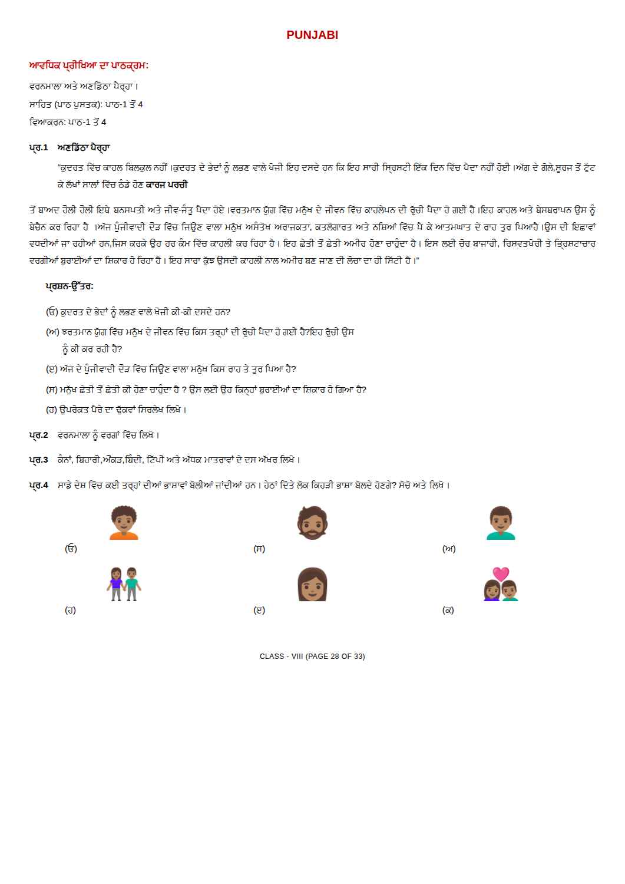PUNJABI
ਆਵਧਿਕ ਪ੍ਰੀਖਿਆ ਦਾ ਪਾਠਕ੍ਰਮ:
ਵਰਨਮਾਲਾ ਅਤੇ ਅਣਡਿੱਠਾ ਪੈਰ੍ਹਾ।
ਸਾਹਿਤ (ਪਾਠ ਪੁਸਤਕ): ਪਾਠ-1 ਤੋਂ 4
ਵਿਆਕਰਨ: ਪਾਠ-1 ਤੋਂ 4
ਪ੍ਰ.1
ਅਣਡਿੱਠਾ ਪੈਰ੍ਹਾ
“ਕੁਦਰਤ ਵਿੱਚ ਕਾਹਲ ਬਿਲਕੁਲ ਨਹੀਂ।ਕੁਦਰਤ ਦੇ ਭੇਦਾਂ ਨੂੰ ਲਭਣ ਵਾਲੇ ਖੋਜੀ ਇਹ ਦਸਦੇ ਹਨ ਕਿ ਇਹ ਸਾਰੀ ਸ੍ਰਿਸ਼ਟੀ ਇੱਕ ਦਿਨ ਵਿੱਚ ਪੈਦਾ ਨਹੀਂ ਹੋਈ।ਅੱਗ ਦੇ ਗੋਲੇ,ਸੂਰਜ ਤੋਂ ਟੁੱਟ ਕੇ ਲੱਖਾਂ ਸਾਲਾਂ ਵਿੱਚ ਠੰਡੇ ਹੋਣ ਕਾਰਜ ਪਰਚੀ
ਤੋਂ ਬਾਅਦ ਹੌਲੀ ਹੌਲੀ ਇਥੇ ਬਨਸਪਤੀ ਅਤੇ ਜੀਵ-ਜੰਤੂ ਪੈਦਾ ਹੋਏ।ਵਰਤਮਾਨ ਯੁੱਗ ਵਿੱਚ ਮਨੁੱਖ ਦੇ ਜੀਵਨ ਵਿੱਚ ਕਾਹਲੇਪਨ ਦੀ ਰੁੱਚੀ ਪੈਦਾ ਹੋ ਗਈ ਹੈ।ਇਹ ਕਾਹਲ ਅਤੇ ਬੇਸਬਰਾਪਨ ਉਸ ਨੂੰ ਬੇਚੈਨ ਕਰ ਰਿਹਾ ਹੈ ।ਅੱਜ ਪੂੰਜੀਵਾਦੀ ਦੌੜ ਵਿੱਚ ਜਿਉਣ ਵਾਲਾ ਮਨੁੱਖ ਅਸੰਤੋਖ ਅਰਾਜਕਤਾ, ਕਤਲੋਗਾਰਤ ਅਤੇ ਨਸ਼ਿਆਂ ਵਿੱਚ ਪੈ ਕੇ ਆਤਮਘਾਤ ਦੇ ਰਾਹ ਤੁਰ ਪਿਆਹੈ।ਉਸ ਦੀ ਇਛਾਵਾਂ ਵਧਦੀਆਂ ਜਾ ਰਹੀਆਂ ਹਨ,ਜਿਸ ਕਰਕੇ ਉਹ ਹਰ ਕੰਮ ਵਿੱਚ ਕਾਹਲੀ ਕਰ ਰਿਹਾ ਹੈ। ਇਹ ਛੇਤੀ ਤੋਂ ਛੇਤੀ ਅਮੀਰ ਹੋਣਾ ਚਾਹੁੰਦਾ ਹੈ। ਇਸ ਲਈ ਚੋਰ ਬਾਜਾਰੀ, ਰਿਸ਼ਵਤਖੋਰੀ ਤੇ ਭ੍ਰਿਸ਼ਟਾਚਾਰ ਵਰਗੀਆਂ ਬੁਰਾਈਆਂ ਦਾ ਸ਼ਿਕਾਰ ਹੋ ਰਿਹਾ ਹੈ। ਇਹ ਸਾਰਾ ਕੁੱਝ ਉਸਦੀ ਕਾਹਲੀ ਨਾਲ ਅਮੀਰ ਬਣ ਜਾਣ ਦੀ ਲੋਚਾ ਦਾ ਹੀ ਸਿੱਟੀ ਹੈ।”
ਪ੍ਰਸ਼ਨ-ਉੱਤਰ:
(ਓ) ਕੁਦਰਤ ਦੇ ਭੇਦਾਂ ਨੂੰ ਲਭਣ ਵਾਲੇ ਖੋਜੀ ਕੀ-ਕੀ ਦਸਦੇ ਹਨ?
(ਅ) ਝਰਤਮਾਨ ਯੁੱਗ ਵਿੱਚ ਮਨੁੱਖ ਦੇ ਜੀਵਨ ਵਿੱਚ ਕਿਸ ਤਰ੍ਹਾਂ ਦੀ ਰੁੱਚੀ ਪੈਦਾ ਹੋ ਗਈ ਹੈ?ਇਹ ਰੁੱਚੀ ਉਸ
ਨੂੰ ਕੀ ਕਰ ਰਹੀ ਹੈ?
(ੲ) ਅੱਜ ਦੇ ਪੂੰਜੀਵਾਦੀ ਦੌੜ ਵਿੱਚ ਜਿਉਣ ਵਾਲਾ ਮਨੁੱਖ ਕਿਸ ਰਾਹ ਤੇ ਤੁਰ ਪਿਆ ਹੈ?
(ਸ) ਮਨੁੱਖ ਛੇਤੀ ਤੋਂ ਛੇਤੀ ਕੀ ਹੋਣਾ ਚਾਹੁੰਦਾ ਹੈ ? ਉਸ ਲਈ ਉਹ ਕਿਨ੍ਹਾਂ ਬੁਰਾਈਆਂ ਦਾ ਸ਼ਿਕਾਰ ਹੋ ਗਿਆ ਹੈ?
(ਹ) ਉਪਰੋਕਤ ਪੈਰੇ ਦਾ ਢੁੱਕਵਾਂ ਸਿਰਲੇਖ ਲਿਖੋ।
ਪ੍ਰ.2
ਵਰਨਮਾਲਾ ਨੂੰ ਵਰਗਾਂ ਵਿੱਚ ਲਿਖੋ।
ਪ੍ਰ.3
ਕੰਨਾਂ, ਬਿਹਾਰੀ,ਔਂਕੜ,ਬਿੰਦੀ, ਟਿੱਪੀ ਅਤੇ ਅੱਧਕ ਮਾਤਰਾਵਾਂ ਦੇ ਦਸ ਅੱਖਰ ਲਿਖੋ।
ਪ੍ਰ.4
ਸਾਡੇ ਦੇਸ਼ ਵਿੱਚ ਕਈ ਤਰ੍ਹਾਂ ਦੀਆਂ ਭਾਸ਼ਾਵਾਂ ਬੋਲੀਆਂ ਜਾਂਦੀਆਂ ਹਨ। ਹੇਠਾਂ ਦਿੱਤੇ ਲੋਕ ਕਿਹੜੀ ਭਾਸ਼ਾ ਬੋਲਦੇ ਹੋਣਗੇ? ਸੋਚੋ ਅਤੇ ਲਿਖੋ।
| 🧑🏽‍🦱 | 🧔🏽 | 👨🏽‍🦱 |
| (ਓ) | (ਸ) | (ਅ) |
| 👫🏽 | 👩🏽 | 👩🏽‍❤️‍👨🏽 |
| (ਹ) | (ੲ) | (ਕ) |
CLASS - VIII (PAGE 28 OF 33)